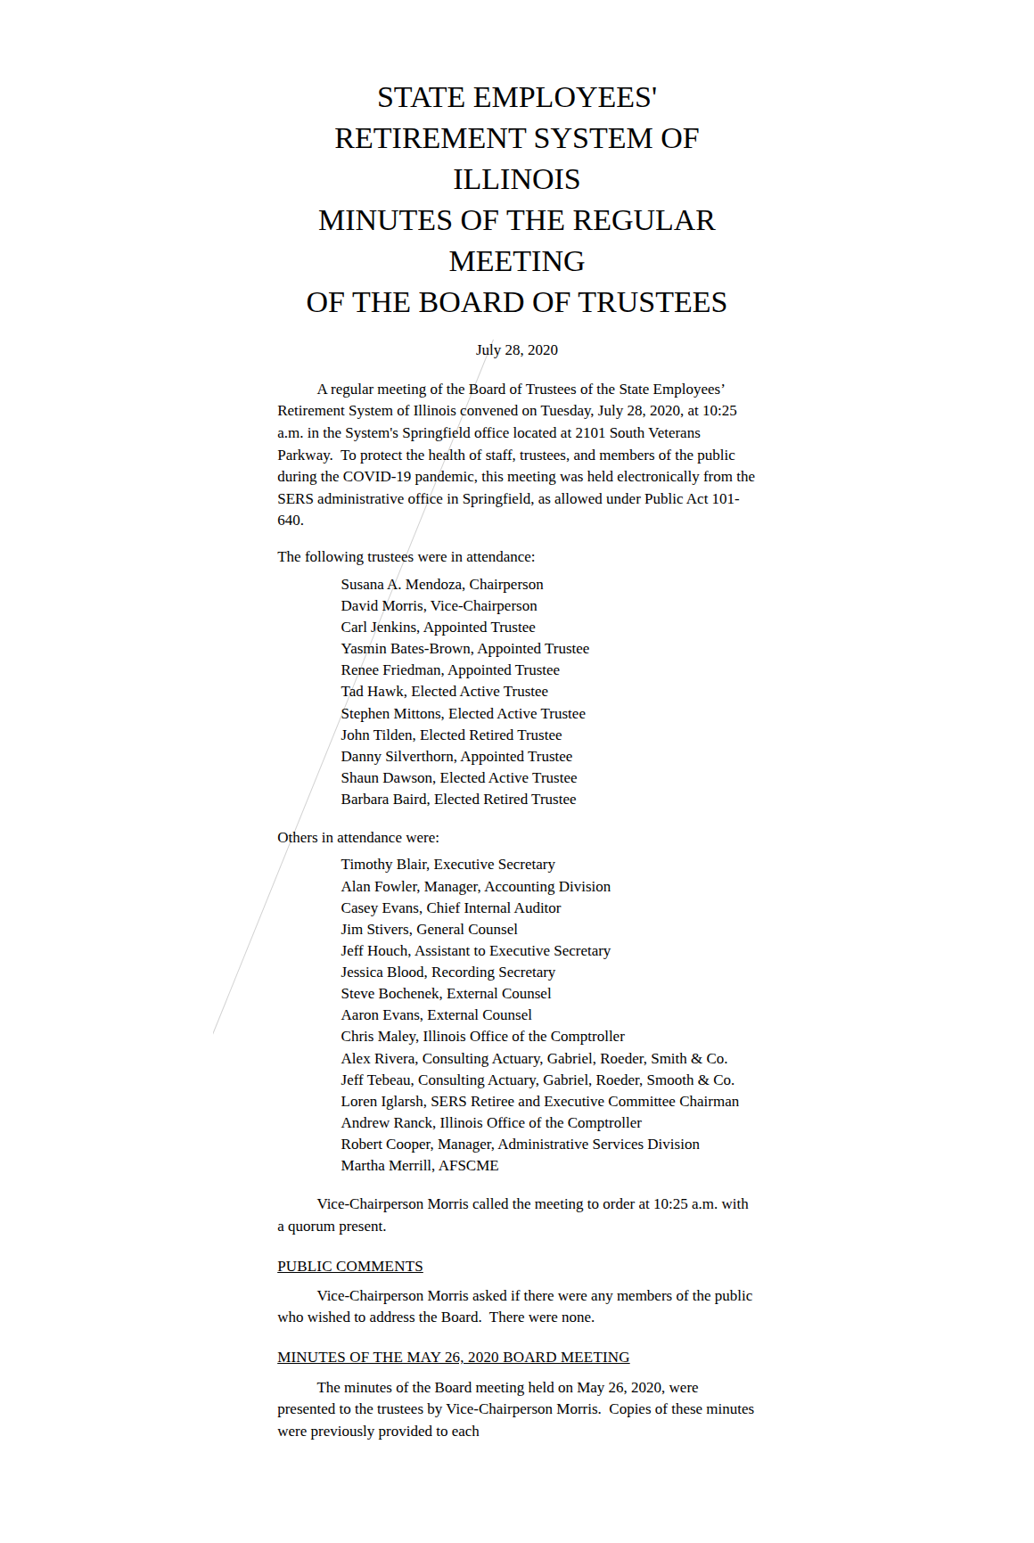STATE EMPLOYEES' RETIREMENT SYSTEM OF ILLINOIS MINUTES OF THE REGULAR MEETING OF THE BOARD OF TRUSTEES
July 28, 2020
A regular meeting of the Board of Trustees of the State Employees’ Retirement System of Illinois convened on Tuesday, July 28, 2020, at 10:25 a.m. in the System's Springfield office located at 2101 South Veterans Parkway. To protect the health of staff, trustees, and members of the public during the COVID-19 pandemic, this meeting was held electronically from the SERS administrative office in Springfield, as allowed under Public Act 101-640.
The following trustees were in attendance:
Susana A. Mendoza, Chairperson David Morris, Vice-Chairperson Carl Jenkins, Appointed Trustee Yasmin Bates-Brown, Appointed Trustee Renee Friedman, Appointed Trustee Tad Hawk, Elected Active Trustee Stephen Mittons, Elected Active Trustee John Tilden, Elected Retired Trustee Danny Silverthorn, Appointed Trustee Shaun Dawson, Elected Active Trustee Barbara Baird, Elected Retired Trustee
Others in attendance were:
Timothy Blair, Executive Secretary Alan Fowler, Manager, Accounting Division Casey Evans, Chief Internal Auditor Jim Stivers, General Counsel Jeff Houch, Assistant to Executive Secretary Jessica Blood, Recording Secretary Steve Bochenek, External Counsel Aaron Evans, External Counsel Chris Maley, Illinois Office of the Comptroller Alex Rivera, Consulting Actuary, Gabriel, Roeder, Smith & Co. Jeff Tebeau, Consulting Actuary, Gabriel, Roeder, Smooth & Co. Loren Iglarsh, SERS Retiree and Executive Committee Chairman Andrew Ranck, Illinois Office of the Comptroller Robert Cooper, Manager, Administrative Services Division Martha Merrill, AFSCME
Vice-Chairperson Morris called the meeting to order at 10:25 a.m. with a quorum present.
PUBLIC COMMENTS
Vice-Chairperson Morris asked if there were any members of the public who wished to address the Board. There were none.
MINUTES OF THE MAY 26, 2020 BOARD MEETING
The minutes of the Board meeting held on May 26, 2020, were presented to the trustees by Vice-Chairperson Morris. Copies of these minutes were previously provided to each